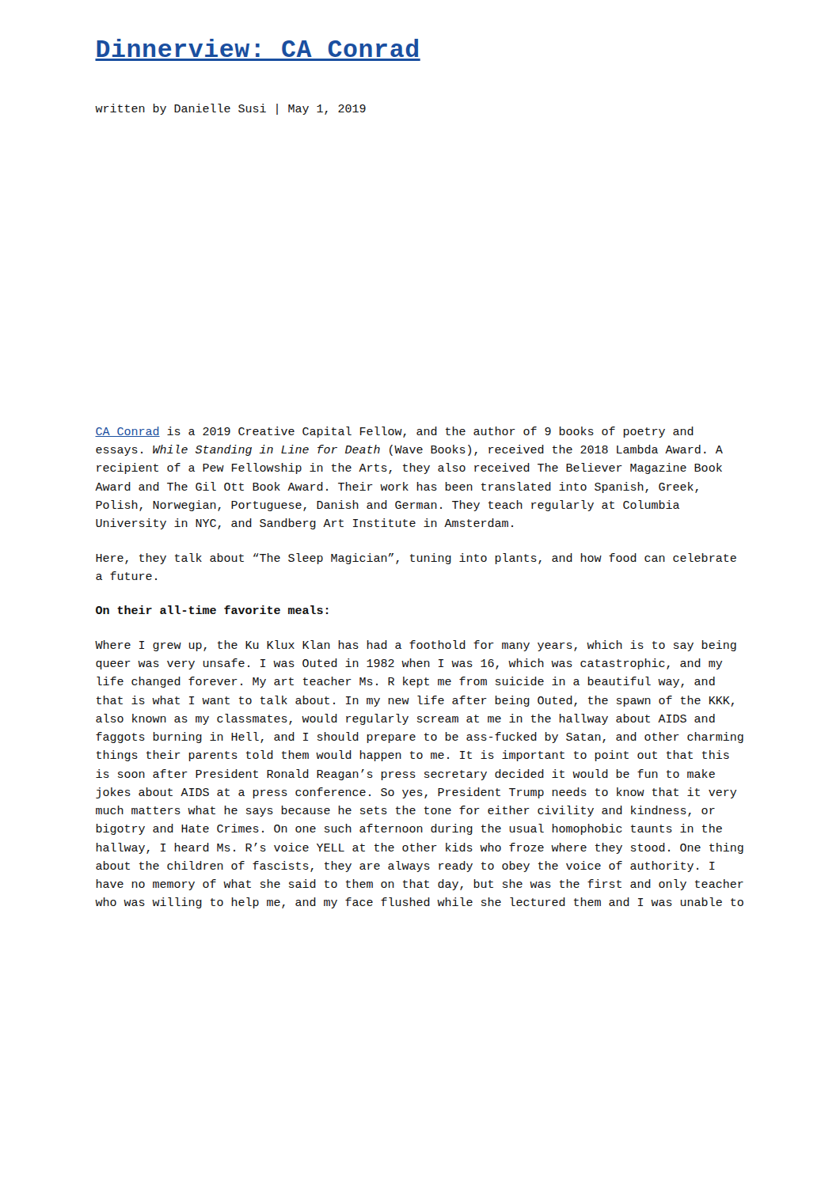Dinnerview: CA Conrad
written by Danielle Susi | May 1, 2019
CA Conrad is a 2019 Creative Capital Fellow, and the author of 9 books of poetry and essays. While Standing in Line for Death (Wave Books), received the 2018 Lambda Award. A recipient of a Pew Fellowship in the Arts, they also received The Believer Magazine Book Award and The Gil Ott Book Award. Their work has been translated into Spanish, Greek, Polish, Norwegian, Portuguese, Danish and German. They teach regularly at Columbia University in NYC, and Sandberg Art Institute in Amsterdam.
Here, they talk about “The Sleep Magician”, tuning into plants, and how food can celebrate a future.
On their all-time favorite meals:
Where I grew up, the Ku Klux Klan has had a foothold for many years, which is to say being queer was very unsafe. I was Outed in 1982 when I was 16, which was catastrophic, and my life changed forever. My art teacher Ms. R kept me from suicide in a beautiful way, and that is what I want to talk about. In my new life after being Outed, the spawn of the KKK, also known as my classmates, would regularly scream at me in the hallway about AIDS and faggots burning in Hell, and I should prepare to be ass-fucked by Satan, and other charming things their parents told them would happen to me. It is important to point out that this is soon after President Ronald Reagan’s press secretary decided it would be fun to make jokes about AIDS at a press conference. So yes, President Trump needs to know that it very much matters what he says because he sets the tone for either civility and kindness, or bigotry and Hate Crimes. On one such afternoon during the usual homophobic taunts in the hallway, I heard Ms. R’s voice YELL at the other kids who froze where they stood. One thing about the children of fascists, they are always ready to obey the voice of authority. I have no memory of what she said to them on that day, but she was the first and only teacher who was willing to help me, and my face flushed while she lectured them and I was unable to